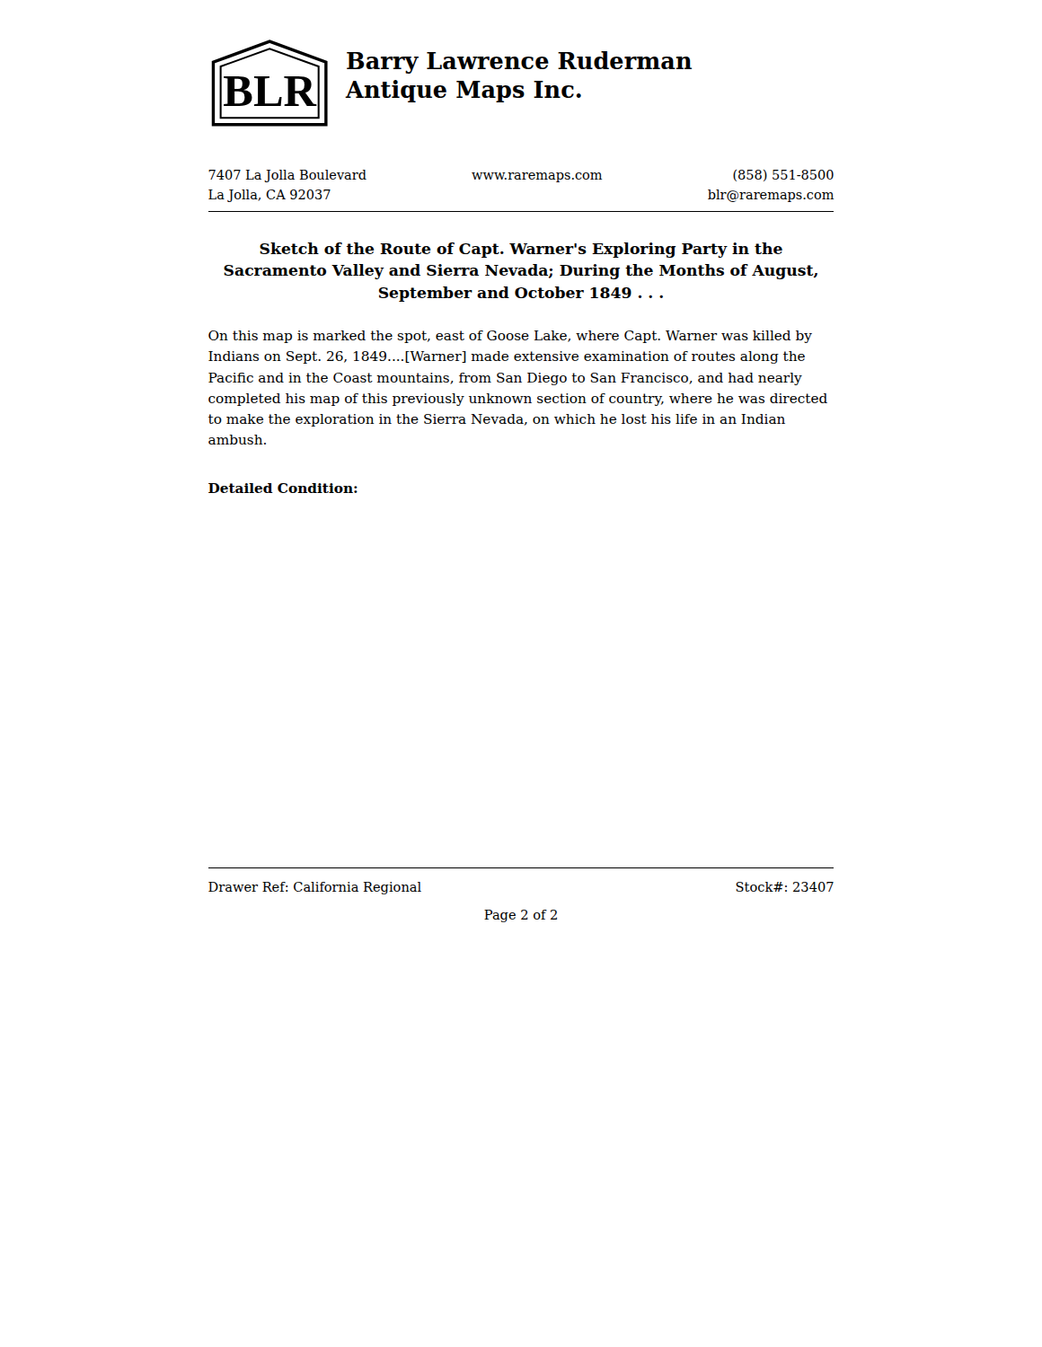BLR
Barry Lawrence Ruderman
Antique Maps Inc.
7407 La Jolla Boulevard
La Jolla, CA 92037
www.raremaps.com
(858) 551-8500
blr@raremaps.com
Sketch of the Route of Capt. Warner's Exploring Party in the Sacramento Valley and Sierra Nevada; During the Months of August, September and October 1849 . . .
On this map is marked the spot, east of Goose Lake, where Capt. Warner was killed by Indians on Sept. 26, 1849....[Warner] made extensive examination of routes along the Pacific and in the Coast mountains, from San Diego to San Francisco, and had nearly completed his map of this previously unknown section of country, where he was directed to make the exploration in the Sierra Nevada, on which he lost his life in an Indian ambush.
Detailed Condition:
Drawer Ref: California Regional
Stock#: 23407
Page 2 of 2